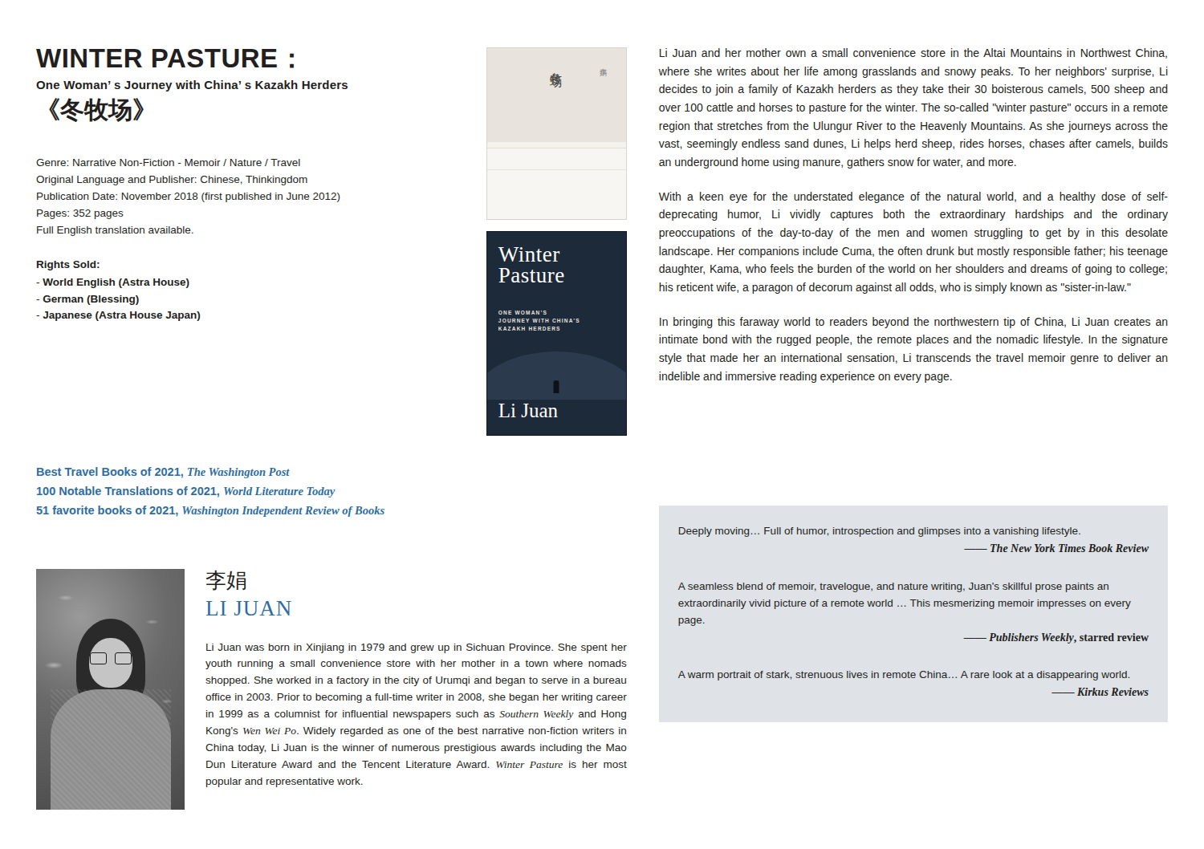WINTER PASTURE：
One Woman’ s Journey with China’ s Kazakh Herders
《冬牧场》
Genre: Narrative Non-Fiction - Memoir / Nature / Travel
Original Language and Publisher: Chinese, Thinkingdom
Publication Date: November 2018 (first published in June 2012)
Pages: 352 pages
Full English translation available.
Rights Sold:
- World English (Astra House)
- German (Blessing)
- Japanese (Astra House Japan)
冬牧场
李娟
Winter
Pasture
ONE WOMAN’S
JOURNEY WITH CHINA’S
KAZAKH HERDERS
Li Juan
Best Travel Books of 2021, The Washington Post
100 Notable Translations of 2021, World Literature Today
51 favorite books of 2021, Washington Independent Review of Books
李娟
LI JUAN
Li Juan was born in Xinjiang in 1979 and grew up in Sichuan Province. She spent her youth running a small convenience store with her mother in a town where nomads shopped. She worked in a factory in the city of Urumqi and began to serve in a bureau office in 2003. Prior to becoming a full-time writer in 2008, she began her writing career in 1999 as a columnist for influential newspapers such as Southern Weekly and Hong Kong's Wen Wei Po. Widely regarded as one of the best narrative non-fiction writers in China today, Li Juan is the winner of numerous prestigious awards including the Mao Dun Literature Award and the Tencent Literature Award. Winter Pasture is her most popular and representative work.
Li Juan and her mother own a small convenience store in the Altai Mountains in Northwest China, where she writes about her life among grasslands and snowy peaks. To her neighbors' surprise, Li decides to join a family of Kazakh herders as they take their 30 boisterous camels, 500 sheep and over 100 cattle and horses to pasture for the winter. The so-called "winter pasture" occurs in a remote region that stretches from the Ulungur River to the Heavenly Mountains. As she journeys across the vast, seemingly endless sand dunes, Li helps herd sheep, rides horses, chases after camels, builds an underground home using manure, gathers snow for water, and more.
With a keen eye for the understated elegance of the natural world, and a healthy dose of self-deprecating humor, Li vividly captures both the extraordinary hardships and the ordinary preoccupations of the day-to-day of the men and women struggling to get by in this desolate landscape. Her companions include Cuma, the often drunk but mostly responsible father; his teenage daughter, Kama, who feels the burden of the world on her shoulders and dreams of going to college; his reticent wife, a paragon of decorum against all odds, who is simply known as "sister-in-law."
In bringing this faraway world to readers beyond the northwestern tip of China, Li Juan creates an intimate bond with the rugged people, the remote places and the nomadic lifestyle. In the signature style that made her an international sensation, Li transcends the travel memoir genre to deliver an indelible and immersive reading experience on every page.
Deeply moving… Full of humor, introspection and glimpses into a vanishing lifestyle.
—— The New York Times Book Review
A seamless blend of memoir, travelogue, and nature writing, Juan's skillful prose paints an extraordinarily vivid picture of a remote world … This mesmerizing memoir impresses on every page.
—— Publishers Weekly, starred review
A warm portrait of stark, strenuous lives in remote China… A rare look at a disappearing world.
—— Kirkus Reviews